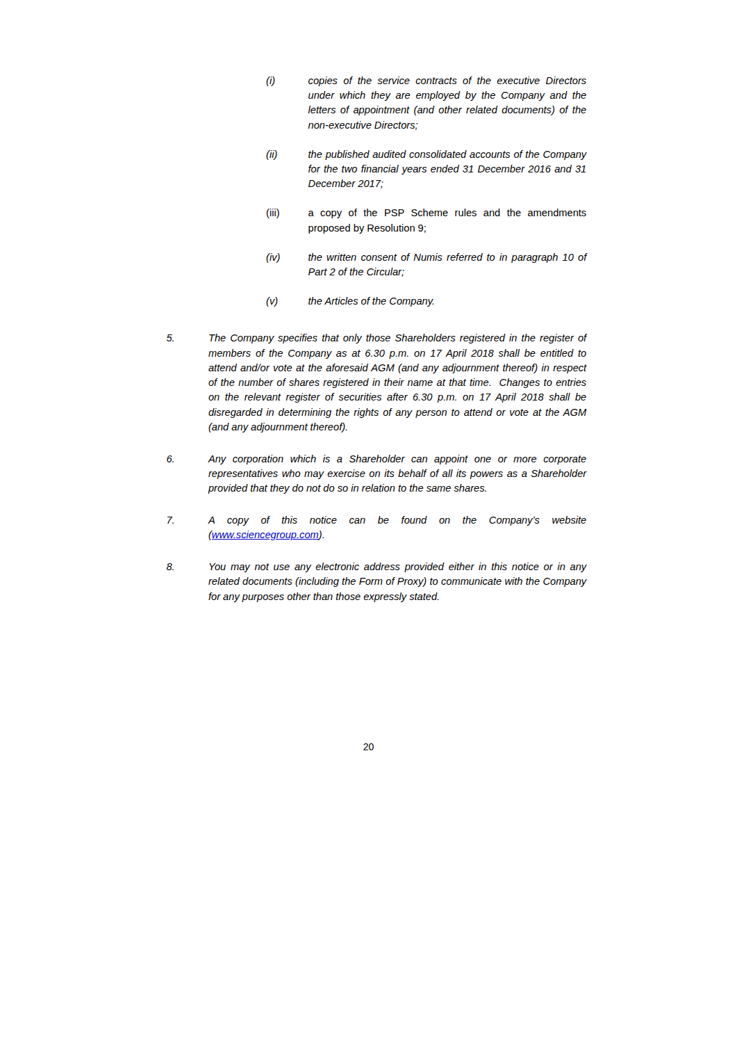(i)
copies of the service contracts of the executive Directors under which they are employed by the Company and the letters of appointment (and other related documents) of the non-executive Directors;
(ii)
the published audited consolidated accounts of the Company for the two financial years ended 31 December 2016 and 31 December 2017;
(iii)
a copy of the PSP Scheme rules and the amendments proposed by Resolution 9;
(iv)
the written consent of Numis referred to in paragraph 10 of Part 2 of the Circular;
(v)
the Articles of the Company.
5.
The Company specifies that only those Shareholders registered in the register of members of the Company as at 6.30 p.m. on 17 April 2018 shall be entitled to attend and/or vote at the aforesaid AGM (and any adjournment thereof) in respect of the number of shares registered in their name at that time. Changes to entries on the relevant register of securities after 6.30 p.m. on 17 April 2018 shall be disregarded in determining the rights of any person to attend or vote at the AGM (and any adjournment thereof).
6.
Any corporation which is a Shareholder can appoint one or more corporate representatives who may exercise on its behalf of all its powers as a Shareholder provided that they do not do so in relation to the same shares.
7.
A copy of this notice can be found on the Company’s website (www.sciencegroup.com).
8.
You may not use any electronic address provided either in this notice or in any related documents (including the Form of Proxy) to communicate with the Company for any purposes other than those expressly stated.
20